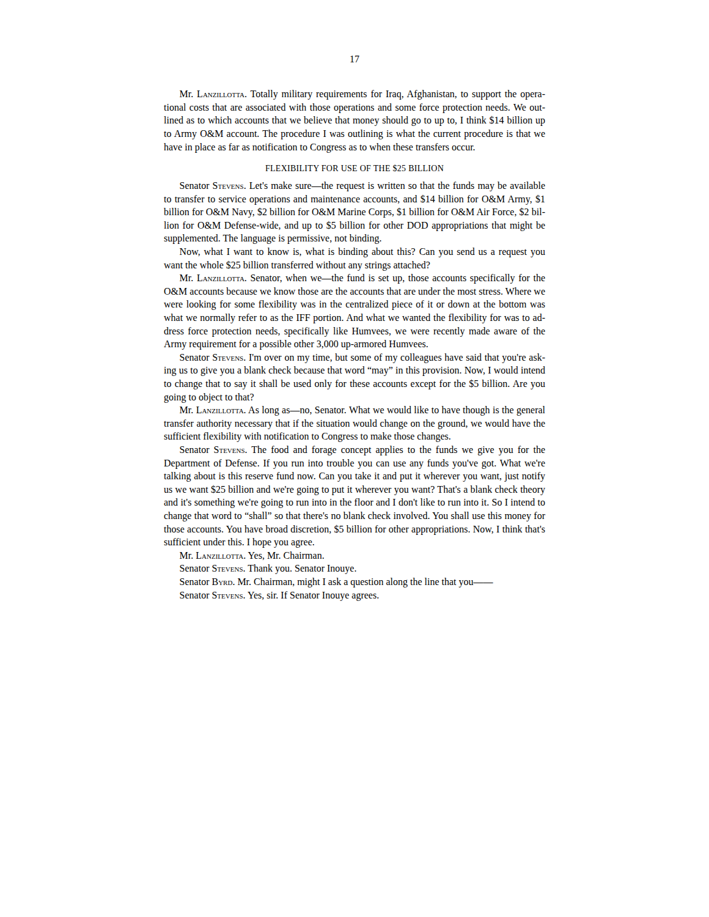17
Mr. Lanzillotta. Totally military requirements for Iraq, Afghanistan, to support the operational costs that are associated with those operations and some force protection needs. We outlined as to which accounts that we believe that money should go to up to, I think $14 billion up to Army O&M account. The procedure I was outlining is what the current procedure is that we have in place as far as notification to Congress as to when these transfers occur.
FLEXIBILITY FOR USE OF THE $25 BILLION
Senator Stevens. Let's make sure—the request is written so that the funds may be available to transfer to service operations and maintenance accounts, and $14 billion for O&M Army, $1 billion for O&M Navy, $2 billion for O&M Marine Corps, $1 billion for O&M Air Force, $2 billion for O&M Defense-wide, and up to $5 billion for other DOD appropriations that might be supplemented. The language is permissive, not binding.
Now, what I want to know is, what is binding about this? Can you send us a request you want the whole $25 billion transferred without any strings attached?
Mr. Lanzillotta. Senator, when we—the fund is set up, those accounts specifically for the O&M accounts because we know those are the accounts that are under the most stress. Where we were looking for some flexibility was in the centralized piece of it or down at the bottom was what we normally refer to as the IFF portion. And what we wanted the flexibility for was to address force protection needs, specifically like Humvees, we were recently made aware of the Army requirement for a possible other 3,000 up-armored Humvees.
Senator Stevens. I'm over on my time, but some of my colleagues have said that you're asking us to give you a blank check because that word “may” in this provision. Now, I would intend to change that to say it shall be used only for these accounts except for the $5 billion. Are you going to object to that?
Mr. Lanzillotta. As long as—no, Senator. What we would like to have though is the general transfer authority necessary that if the situation would change on the ground, we would have the sufficient flexibility with notification to Congress to make those changes.
Senator Stevens. The food and forage concept applies to the funds we give you for the Department of Defense. If you run into trouble you can use any funds you've got. What we're talking about is this reserve fund now. Can you take it and put it wherever you want, just notify us we want $25 billion and we're going to put it wherever you want? That's a blank check theory and it's something we're going to run into in the floor and I don't like to run into it. So I intend to change that word to “shall” so that there's no blank check involved. You shall use this money for those accounts. You have broad discretion, $5 billion for other appropriations. Now, I think that's sufficient under this. I hope you agree.
Mr. Lanzillotta. Yes, Mr. Chairman.
Senator Stevens. Thank you. Senator Inouye.
Senator Byrd. Mr. Chairman, might I ask a question along the line that you——
Senator Stevens. Yes, sir. If Senator Inouye agrees.